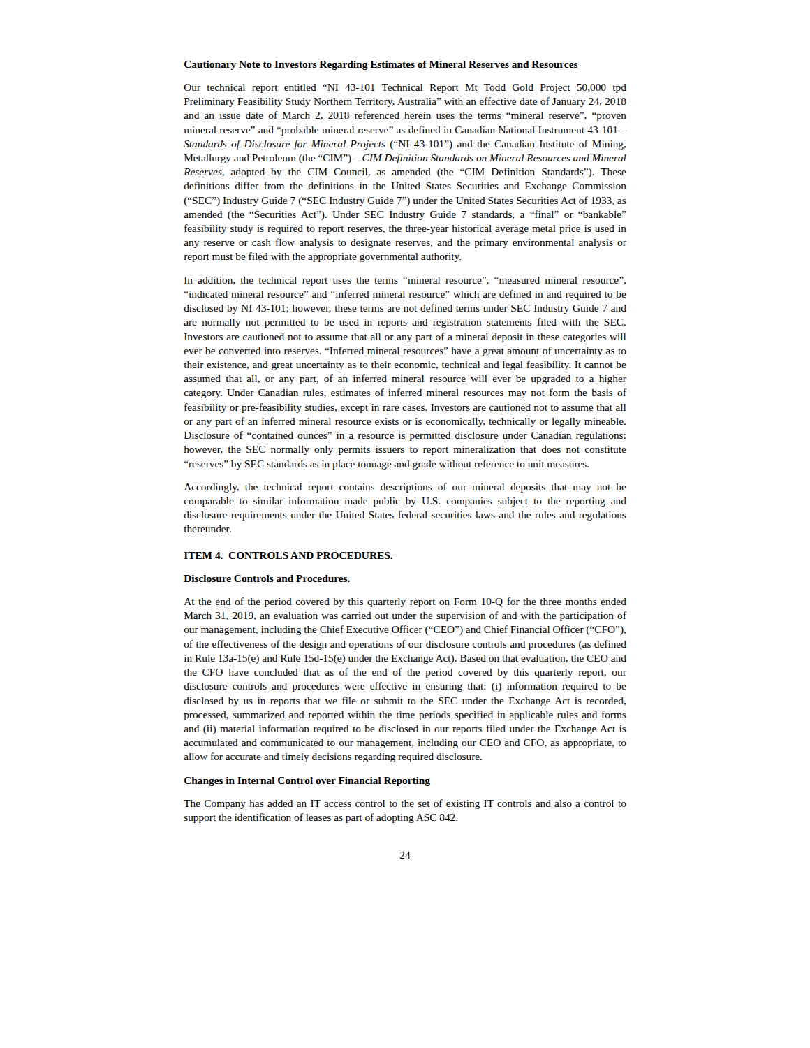Cautionary Note to Investors Regarding Estimates of Mineral Reserves and Resources
Our technical report entitled “NI 43-101 Technical Report Mt Todd Gold Project 50,000 tpd Preliminary Feasibility Study Northern Territory, Australia” with an effective date of January 24, 2018 and an issue date of March 2, 2018 referenced herein uses the terms “mineral reserve”, “proven mineral reserve” and “probable mineral reserve” as defined in Canadian National Instrument 43-101 – Standards of Disclosure for Mineral Projects (“NI 43-101”) and the Canadian Institute of Mining, Metallurgy and Petroleum (the “CIM”) – CIM Definition Standards on Mineral Resources and Mineral Reserves, adopted by the CIM Council, as amended (the “CIM Definition Standards”). These definitions differ from the definitions in the United States Securities and Exchange Commission (“SEC”) Industry Guide 7 (“SEC Industry Guide 7”) under the United States Securities Act of 1933, as amended (the “Securities Act”). Under SEC Industry Guide 7 standards, a “final” or “bankable” feasibility study is required to report reserves, the three-year historical average metal price is used in any reserve or cash flow analysis to designate reserves, and the primary environmental analysis or report must be filed with the appropriate governmental authority.
In addition, the technical report uses the terms “mineral resource”, “measured mineral resource”, “indicated mineral resource” and “inferred mineral resource” which are defined in and required to be disclosed by NI 43-101; however, these terms are not defined terms under SEC Industry Guide 7 and are normally not permitted to be used in reports and registration statements filed with the SEC. Investors are cautioned not to assume that all or any part of a mineral deposit in these categories will ever be converted into reserves. “Inferred mineral resources” have a great amount of uncertainty as to their existence, and great uncertainty as to their economic, technical and legal feasibility. It cannot be assumed that all, or any part, of an inferred mineral resource will ever be upgraded to a higher category. Under Canadian rules, estimates of inferred mineral resources may not form the basis of feasibility or pre-feasibility studies, except in rare cases. Investors are cautioned not to assume that all or any part of an inferred mineral resource exists or is economically, technically or legally mineable. Disclosure of “contained ounces” in a resource is permitted disclosure under Canadian regulations; however, the SEC normally only permits issuers to report mineralization that does not constitute “reserves” by SEC standards as in place tonnage and grade without reference to unit measures.
Accordingly, the technical report contains descriptions of our mineral deposits that may not be comparable to similar information made public by U.S. companies subject to the reporting and disclosure requirements under the United States federal securities laws and the rules and regulations thereunder.
ITEM 4. CONTROLS AND PROCEDURES.
Disclosure Controls and Procedures.
At the end of the period covered by this quarterly report on Form 10-Q for the three months ended March 31, 2019, an evaluation was carried out under the supervision of and with the participation of our management, including the Chief Executive Officer (“CEO”) and Chief Financial Officer (“CFO”), of the effectiveness of the design and operations of our disclosure controls and procedures (as defined in Rule 13a-15(e) and Rule 15d-15(e) under the Exchange Act). Based on that evaluation, the CEO and the CFO have concluded that as of the end of the period covered by this quarterly report, our disclosure controls and procedures were effective in ensuring that: (i) information required to be disclosed by us in reports that we file or submit to the SEC under the Exchange Act is recorded, processed, summarized and reported within the time periods specified in applicable rules and forms and (ii) material information required to be disclosed in our reports filed under the Exchange Act is accumulated and communicated to our management, including our CEO and CFO, as appropriate, to allow for accurate and timely decisions regarding required disclosure.
Changes in Internal Control over Financial Reporting
The Company has added an IT access control to the set of existing IT controls and also a control to support the identification of leases as part of adopting ASC 842.
24